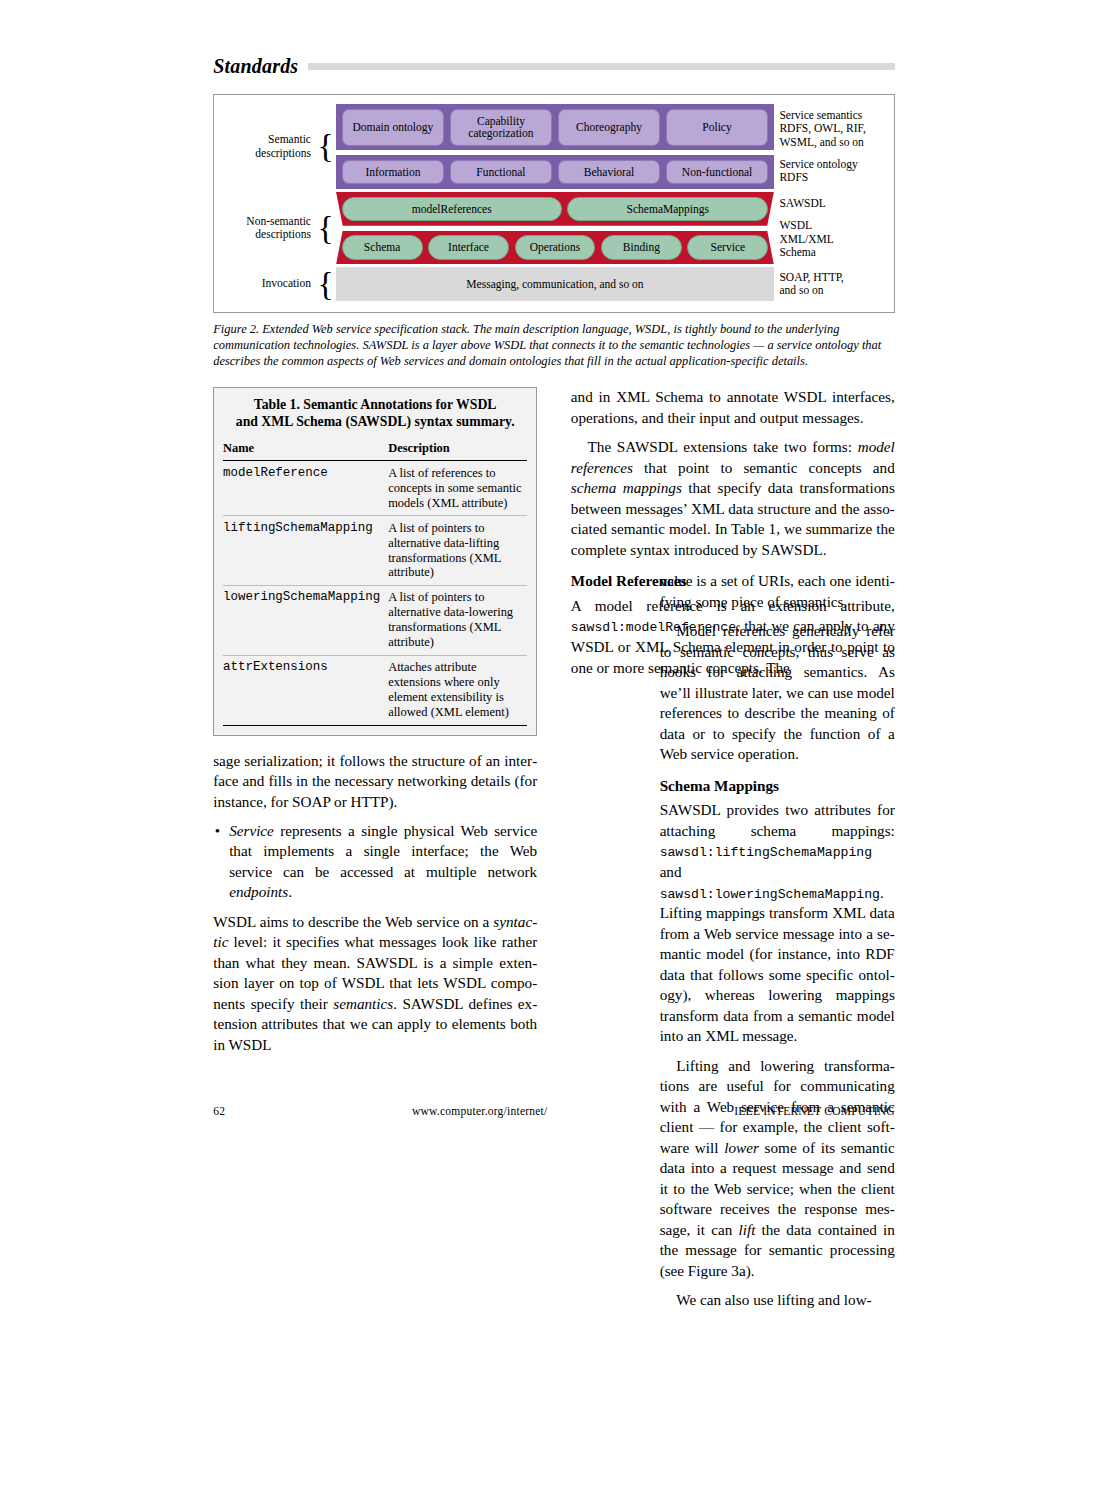Standards
Semantic
descriptions
{
Domain ontology
Capability
categorization
Choreography
Policy
Information
Functional
Behavioral
Non-functional
Service semantics
RDFS, OWL, RIF,
WSML, and so on
Service ontology
RDFS
Non-semantic
descriptions
{
modelReferences
SchemaMappings
Schema
Interface
Operations
Binding
Service
SAWSDL
WSDL
XML/XML
Schema
Invocation
{
Messaging, communication, and so on
SOAP, HTTP,
and so on
Figure 2. Extended Web service specification stack. The main description language, WSDL, is tightly bound to the underlying communication technologies. SAWSDL is a layer above WSDL that connects it to the semantic technologies — a service ontology that describes the common aspects of Web services and domain ontologies that fill in the actual application-specific details.
Table 1. Semantic Annotations for WSDL
and XML Schema (SAWSDL) syntax summary.
| Name | Description |
| --- | --- |
| modelReference | A list of references to concepts in some semantic models (XML attribute) |
| liftingSchemaMapping | A list of pointers to alternative data-lifting transformations (XML attribute) |
| loweringSchemaMapping | A list of pointers to alternative data-lowering transformations (XML attribute) |
| attrExtensions | Attaches attribute extensions where only element extensibility is allowed (XML element) |
sage serialization; it follows the structure of an interface and fills in the necessary networking details (for instance, for SOAP or HTTP).
Service represents a single physical Web service that implements a single interface; the Web service can be accessed at multiple network endpoints.
WSDL aims to describe the Web service on a syntactic level: it specifies what messages look like rather than what they mean. SAWSDL is a simple extension layer on top of WSDL that lets WSDL components specify their semantics. SAWSDL defines extension attributes that we can apply to elements both in WSDL
and in XML Schema to annotate WSDL interfaces, operations, and their input and output messages.
The SAWSDL extensions take two forms: model references that point to semantic concepts and schema mappings that specify data transformations between messages’ XML data structure and the associated semantic model. In Table 1, we summarize the complete syntax introduced by SAWSDL.
Model References
A model reference is an extension attribute, sawsdl:modelReference, that we can apply to any WSDL or XML Schema element in order to point to one or more semantic concepts. The
value is a set of URIs, each one identifying some piece of semantics.
Model references generically refer to semantic concepts, thus serve as hooks for attaching semantics. As we’ll illustrate later, we can use model references to describe the meaning of data or to specify the function of a Web service operation.
Schema Mappings
SAWSDL provides two attributes for attaching schema mappings: sawsdl:liftingSchemaMapping and sawsdl:loweringSchemaMapping. Lifting mappings transform XML data from a Web service message into a semantic model (for instance, into RDF data that follows some specific ontology), whereas lowering mappings transform data from a semantic model into an XML message.
Lifting and lowering transformations are useful for communicating with a Web service from a semantic client — for example, the client software will lower some of its semantic data into a request message and send it to the Web service; when the client software receives the response message, it can lift the data contained in the message for semantic processing (see Figure 3a).
We can also use lifting and low-
62
www.computer.org/internet/
IEEE INTERNET COMPUTING